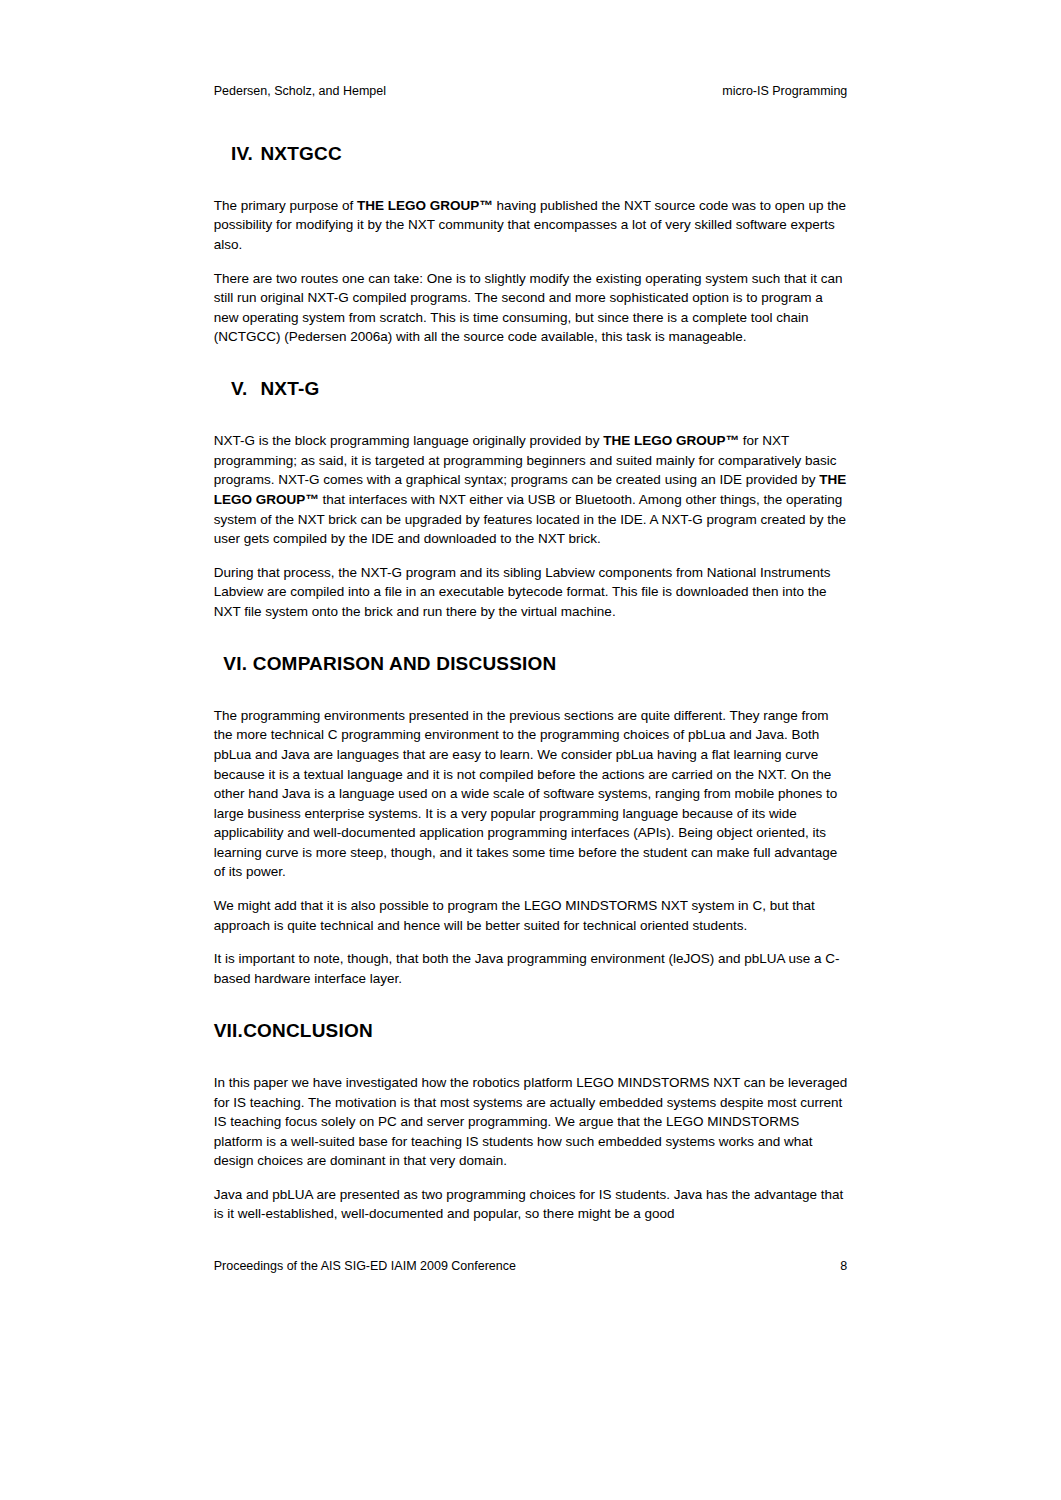Pedersen, Scholz, and Hempel micro-IS Programming
IV. NXTGCC
The primary purpose of THE LEGO GROUP™ having published the NXT source code was to open up the possibility for modifying it by the NXT community that encompasses a lot of very skilled software experts also.
There are two routes one can take: One is to slightly modify the existing operating system such that it can still run original NXT-G compiled programs. The second and more sophisticated option is to program a new operating system from scratch. This is time consuming, but since there is a complete tool chain (NCTGCC) (Pedersen 2006a) with all the source code available, this task is manageable.
V. NXT-G
NXT-G is the block programming language originally provided by THE LEGO GROUP™ for NXT programming; as said, it is targeted at programming beginners and suited mainly for comparatively basic programs. NXT-G comes with a graphical syntax; programs can be created using an IDE provided by THE LEGO GROUP™ that interfaces with NXT either via USB or Bluetooth. Among other things, the operating system of the NXT brick can be upgraded by features located in the IDE. A NXT-G program created by the user gets compiled by the IDE and downloaded to the NXT brick.
During that process, the NXT-G program and its sibling Labview components from National Instruments Labview are compiled into a file in an executable bytecode format. This file is downloaded then into the NXT file system onto the brick and run there by the virtual machine.
VI. COMPARISON AND DISCUSSION
The programming environments presented in the previous sections are quite different. They range from the more technical C programming environment to the programming choices of pbLua and Java. Both pbLua and Java are languages that are easy to learn. We consider pbLua having a flat learning curve because it is a textual language and it is not compiled before the actions are carried on the NXT. On the other hand Java is a language used on a wide scale of software systems, ranging from mobile phones to large business enterprise systems. It is a very popular programming language because of its wide applicability and well-documented application programming interfaces (APIs). Being object oriented, its learning curve is more steep, though, and it takes some time before the student can make full advantage of its power.
We might add that it is also possible to program the LEGO MINDSTORMS NXT system in C, but that approach is quite technical and hence will be better suited for technical oriented students.
It is important to note, though, that both the Java programming environment (leJOS) and pbLUA use a C-based hardware interface layer.
VII. CONCLUSION
In this paper we have investigated how the robotics platform LEGO MINDSTORMS NXT can be leveraged for IS teaching. The motivation is that most systems are actually embedded systems despite most current IS teaching focus solely on PC and server programming. We argue that the LEGO MINDSTORMS platform is a well-suited base for teaching IS students how such embedded systems works and what design choices are dominant in that very domain.
Java and pbLUA are presented as two programming choices for IS students. Java has the advantage that is it well-established, well-documented and popular, so there might be a good
Proceedings of the AIS SIG-ED IAIM 2009 Conference 8